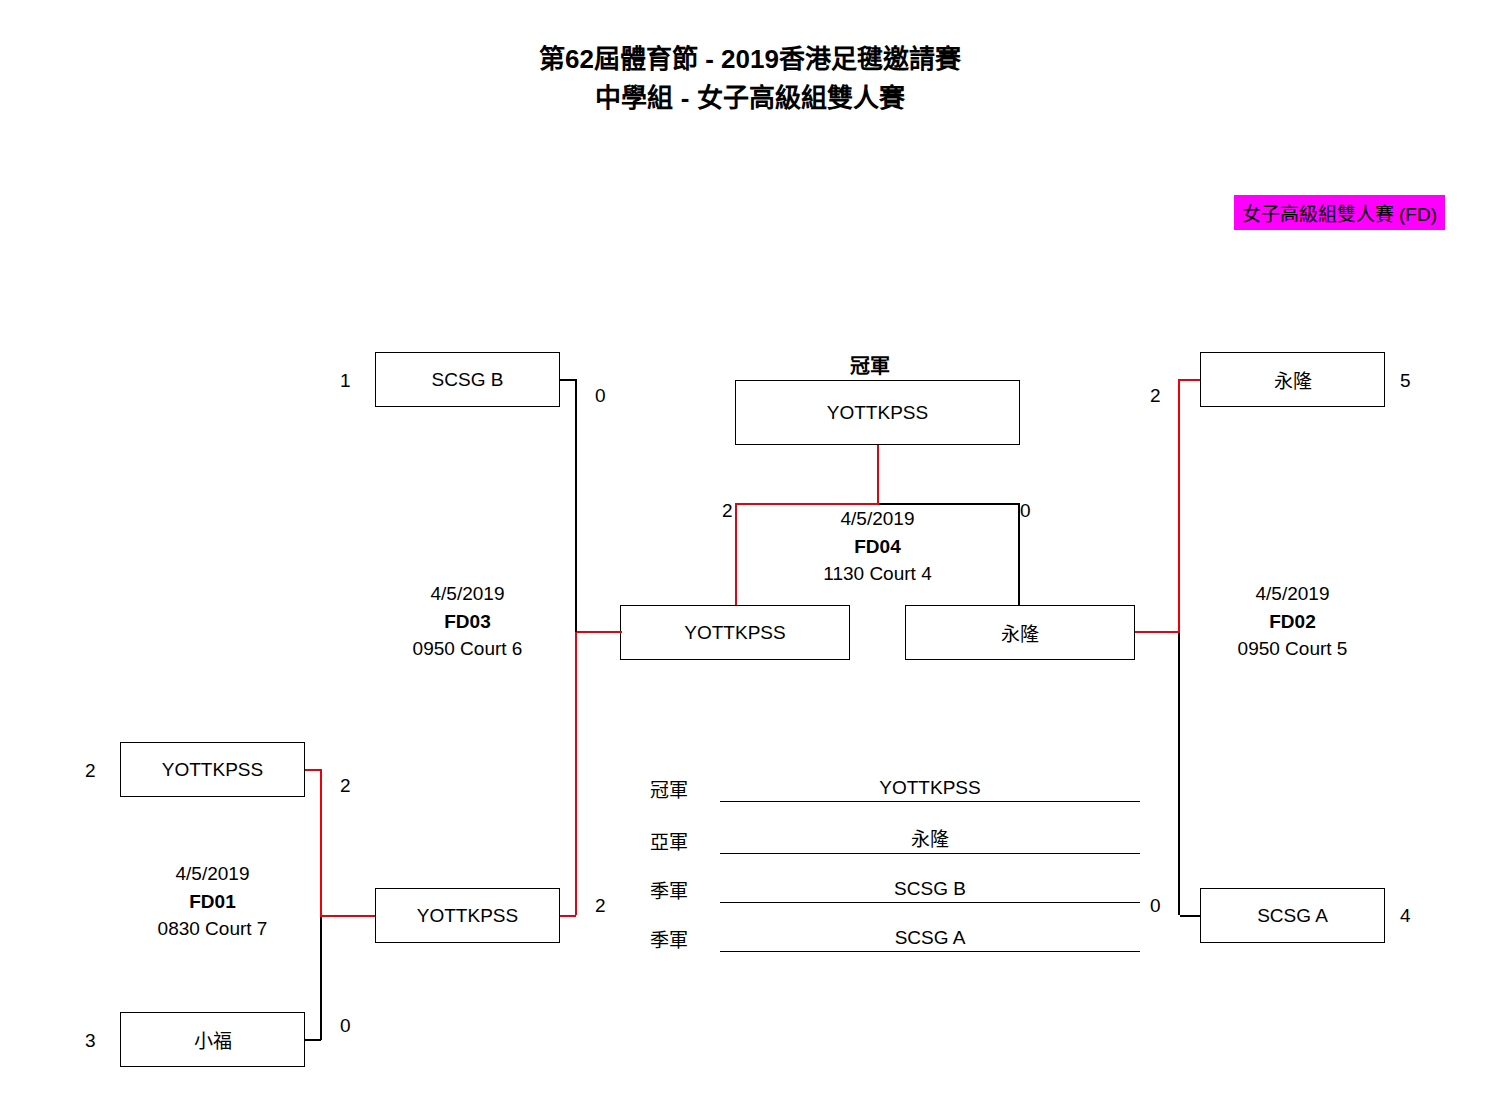第62屆體育節 - 2019香港足毽邀請賽
中學組 - 女子高級組雙人賽
女子高級組雙人賽 (FD)
1
SCSG B
0
2
YOTTKPSS
2
3
小福
0
4/5/2019
FD01
0830 Court 7
YOTTKPSS
2
4/5/2019
FD03
0950 Court 6
YOTTKPSS
2
5
永隆
2
4
SCSG A
0
4/5/2019
FD02
0950 Court 5
永隆
0
冠軍
YOTTKPSS
4/5/2019
FD04
1130 Court 4
冠軍
YOTTKPSS
亞軍
永隆
季軍
SCSG B
季軍
SCSG A